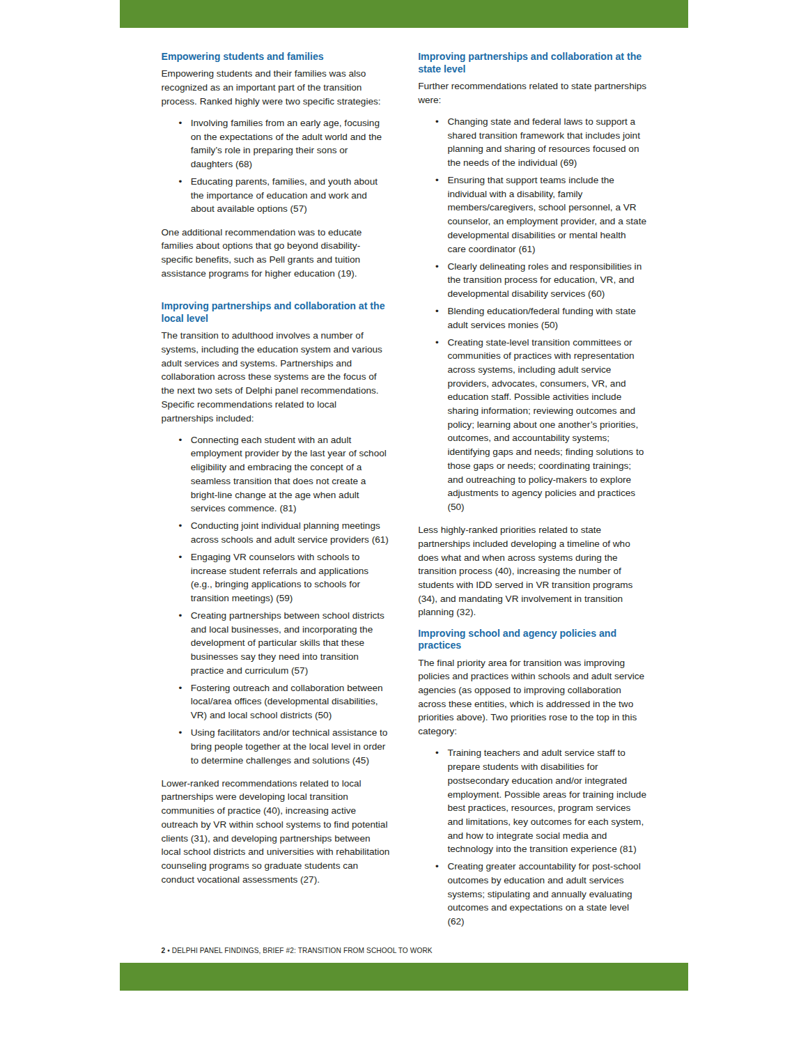Empowering students and families
Empowering students and their families was also recognized as an important part of the transition process. Ranked highly were two specific strategies:
Involving families from an early age, focusing on the expectations of the adult world and the family’s role in preparing their sons or daughters (68)
Educating parents, families, and youth about the importance of education and work and about available options (57)
One additional recommendation was to educate families about options that go beyond disability-specific benefits, such as Pell grants and tuition assistance programs for higher education (19).
Improving partnerships and collaboration at the local level
The transition to adulthood involves a number of systems, including the education system and various adult services and systems. Partnerships and collaboration across these systems are the focus of the next two sets of Delphi panel recommendations. Specific recommendations related to local partnerships included:
Connecting each student with an adult employment provider by the last year of school eligibility and embracing the concept of a seamless transition that does not create a bright-line change at the age when adult services commence. (81)
Conducting joint individual planning meetings across schools and adult service providers (61)
Engaging VR counselors with schools to increase student referrals and applications (e.g., bringing applications to schools for transition meetings) (59)
Creating partnerships between school districts and local businesses, and incorporating the development of particular skills that these businesses say they need into transition practice and curriculum (57)
Fostering outreach and collaboration between local/area offices (developmental disabilities, VR) and local school districts (50)
Using facilitators and/or technical assistance to bring people together at the local level in order to determine challenges and solutions (45)
Lower-ranked recommendations related to local partnerships were developing local transition communities of practice (40), increasing active outreach by VR within school systems to find potential clients (31), and developing partnerships between local school districts and universities with rehabilitation counseling programs so graduate students can conduct vocational assessments (27).
Improving partnerships and collaboration at the state level
Further recommendations related to state partnerships were:
Changing state and federal laws to support a shared transition framework that includes joint planning and sharing of resources focused on the needs of the individual (69)
Ensuring that support teams include the individual with a disability, family members/caregivers, school personnel, a VR counselor, an employment provider, and a state developmental disabilities or mental health care coordinator (61)
Clearly delineating roles and responsibilities in the transition process for education, VR, and developmental disability services (60)
Blending education/federal funding with state adult services monies (50)
Creating state-level transition committees or communities of practices with representation across systems, including adult service providers, advocates, consumers, VR, and education staff. Possible activities include sharing information; reviewing outcomes and policy; learning about one another’s priorities, outcomes, and accountability systems; identifying gaps and needs; finding solutions to those gaps or needs; coordinating trainings; and outreaching to policy-makers to explore adjustments to agency policies and practices (50)
Less highly-ranked priorities related to state partnerships included developing a timeline of who does what and when across systems during the transition process (40), increasing the number of students with IDD served in VR transition programs (34), and mandating VR involvement in transition planning (32).
Improving school and agency policies and practices
The final priority area for transition was improving policies and practices within schools and adult service agencies (as opposed to improving collaboration across these entities, which is addressed in the two priorities above). Two priorities rose to the top in this category:
Training teachers and adult service staff to prepare students with disabilities for postsecondary education and/or integrated employment. Possible areas for training include best practices, resources, program services and limitations, key outcomes for each system, and how to integrate social media and technology into the transition experience (81)
Creating greater accountability for post-school outcomes by education and adult services systems; stipulating and annually evaluating outcomes and expectations on a state level (62)
2 • Delphi Panel Findings, Brief #2: Transition from School to Work